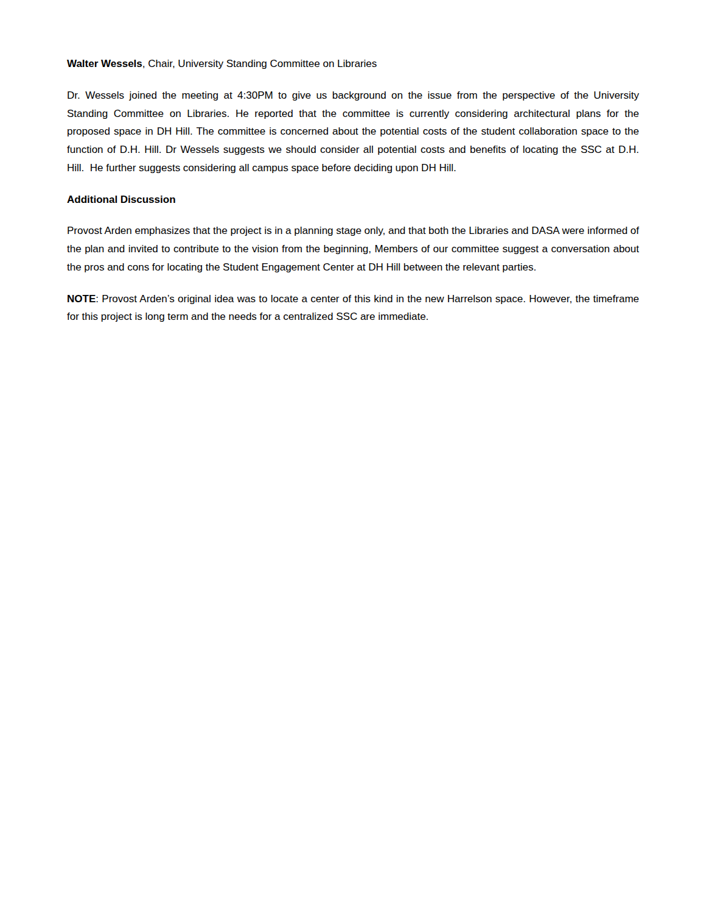Walter Wessels, Chair, University Standing Committee on Libraries
Dr. Wessels joined the meeting at 4:30PM to give us background on the issue from the perspective of the University Standing Committee on Libraries. He reported that the committee is currently considering architectural plans for the proposed space in DH Hill. The committee is concerned about the potential costs of the student collaboration space to the function of D.H. Hill. Dr Wessels suggests we should consider all potential costs and benefits of locating the SSC at D.H. Hill. He further suggests considering all campus space before deciding upon DH Hill.
Additional Discussion
Provost Arden emphasizes that the project is in a planning stage only, and that both the Libraries and DASA were informed of the plan and invited to contribute to the vision from the beginning, Members of our committee suggest a conversation about the pros and cons for locating the Student Engagement Center at DH Hill between the relevant parties.
NOTE: Provost Arden’s original idea was to locate a center of this kind in the new Harrelson space. However, the timeframe for this project is long term and the needs for a centralized SSC are immediate.